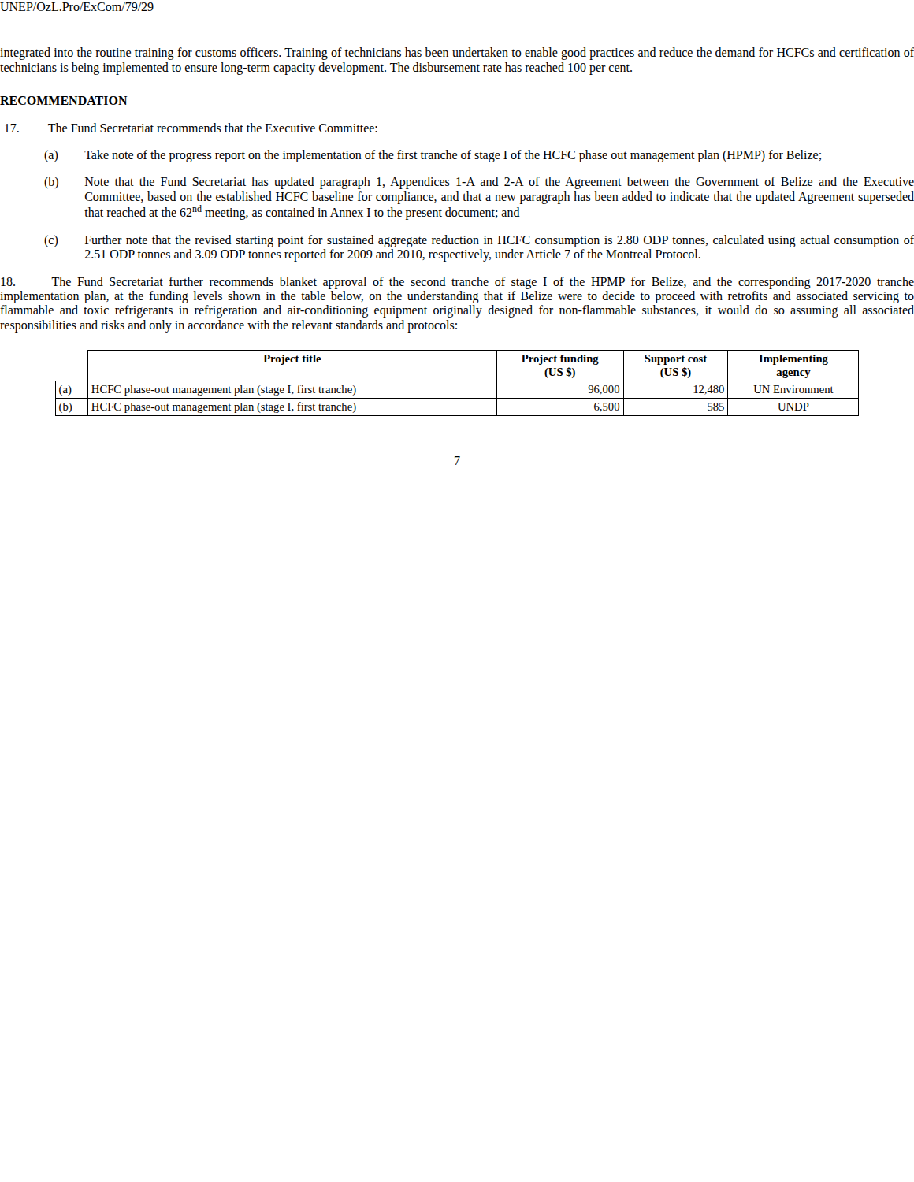UNEP/OzL.Pro/ExCom/79/29
integrated into the routine training for customs officers. Training of technicians has been undertaken to enable good practices and reduce the demand for HCFCs and certification of technicians is being implemented to ensure long-term capacity development. The disbursement rate has reached 100 per cent.
RECOMMENDATION
17.
The Fund Secretariat recommends that the Executive Committee:
(a)
Take note of the progress report on the implementation of the first tranche of stage I of the HCFC phase out management plan (HPMP) for Belize;
(b)
Note that the Fund Secretariat has updated paragraph 1, Appendices 1-A and 2-A of the Agreement between the Government of Belize and the Executive Committee, based on the established HCFC baseline for compliance, and that a new paragraph has been added to indicate that the updated Agreement superseded that reached at the 62nd meeting, as contained in Annex I to the present document; and
(c)
Further note that the revised starting point for sustained aggregate reduction in HCFC consumption is 2.80 ODP tonnes, calculated using actual consumption of 2.51 ODP tonnes and 3.09 ODP tonnes reported for 2009 and 2010, respectively, under Article 7 of the Montreal Protocol.
18. The Fund Secretariat further recommends blanket approval of the second tranche of stage I of the HPMP for Belize, and the corresponding 2017-2020 tranche implementation plan, at the funding levels shown in the table below, on the understanding that if Belize were to decide to proceed with retrofits and associated servicing to flammable and toxic refrigerants in refrigeration and air-conditioning equipment originally designed for non-flammable substances, it would do so assuming all associated responsibilities and risks and only in accordance with the relevant standards and protocols:
| | Project title | Project funding (US $) | Support cost (US $) | Implementing agency |
| --- | --- | --- | --- | --- |
| (a) | HCFC phase-out management plan (stage I, first tranche) | 96,000 | 12,480 | UN Environment |
| (b) | HCFC phase-out management plan (stage I, first tranche) | 6,500 | 585 | UNDP |
7